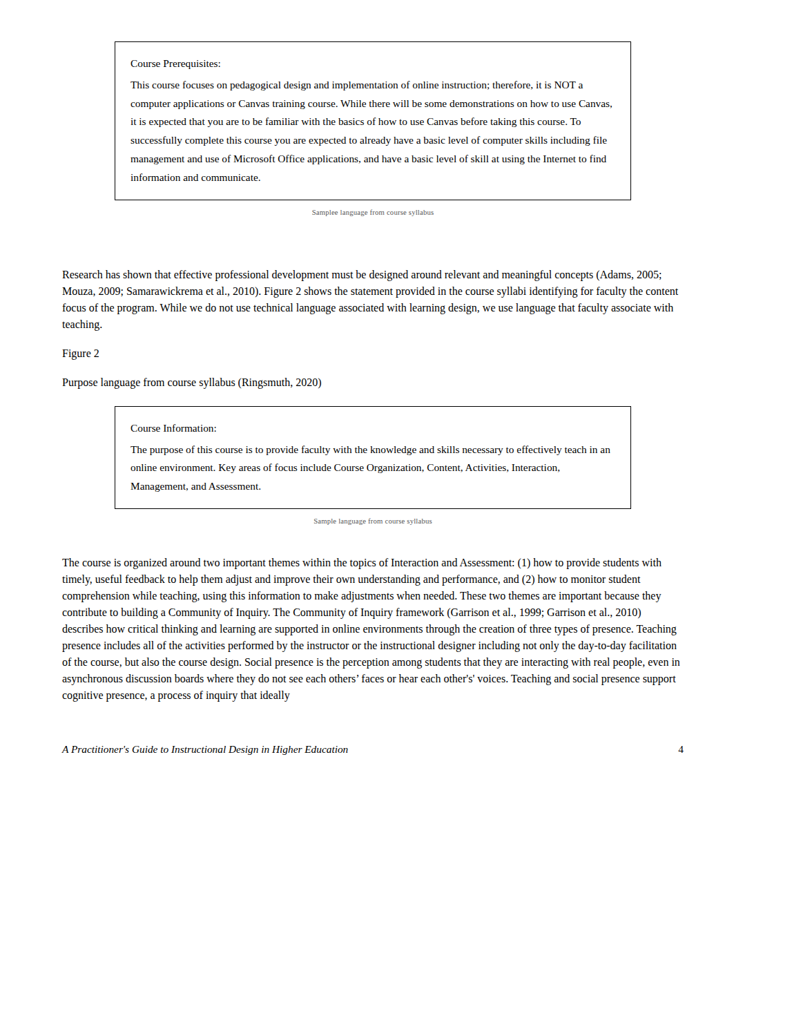Course Prerequisites:
This course focuses on pedagogical design and implementation of online instruction; therefore, it is NOT a computer applications or Canvas training course. While there will be some demonstrations on how to use Canvas, it is expected that you are to be familiar with the basics of how to use Canvas before taking this course. To successfully complete this course you are expected to already have a basic level of computer skills including file management and use of Microsoft Office applications, and have a basic level of skill at using the Internet to find information and communicate.
Samplee language from course syllabus
Research has shown that effective professional development must be designed around relevant and meaningful concepts (Adams, 2005; Mouza, 2009; Samarawickrema et al., 2010). Figure 2 shows the statement provided in the course syllabi identifying for faculty the content focus of the program. While we do not use technical language associated with learning design, we use language that faculty associate with teaching.
Figure 2
Purpose language from course syllabus (Ringsmuth, 2020)
Course Information:
The purpose of this course is to provide faculty with the knowledge and skills necessary to effectively teach in an online environment. Key areas of focus include Course Organization, Content, Activities, Interaction, Management, and Assessment.
Sample language from course syllabus
The course is organized around two important themes within the topics of Interaction and Assessment: (1) how to provide students with timely, useful feedback to help them adjust and improve their own understanding and performance, and (2) how to monitor student comprehension while teaching, using this information to make adjustments when needed. These two themes are important because they contribute to building a Community of Inquiry. The Community of Inquiry framework (Garrison et al., 1999; Garrison et al., 2010) describes how critical thinking and learning are supported in online environments through the creation of three types of presence. Teaching presence includes all of the activities performed by the instructor or the instructional designer including not only the day-to-day facilitation of the course, but also the course design. Social presence is the perception among students that they are interacting with real people, even in asynchronous discussion boards where they do not see each others’ faces or hear each other's' voices. Teaching and social presence support cognitive presence, a process of inquiry that ideally
A Practitioner's Guide to Instructional Design in Higher Education 4